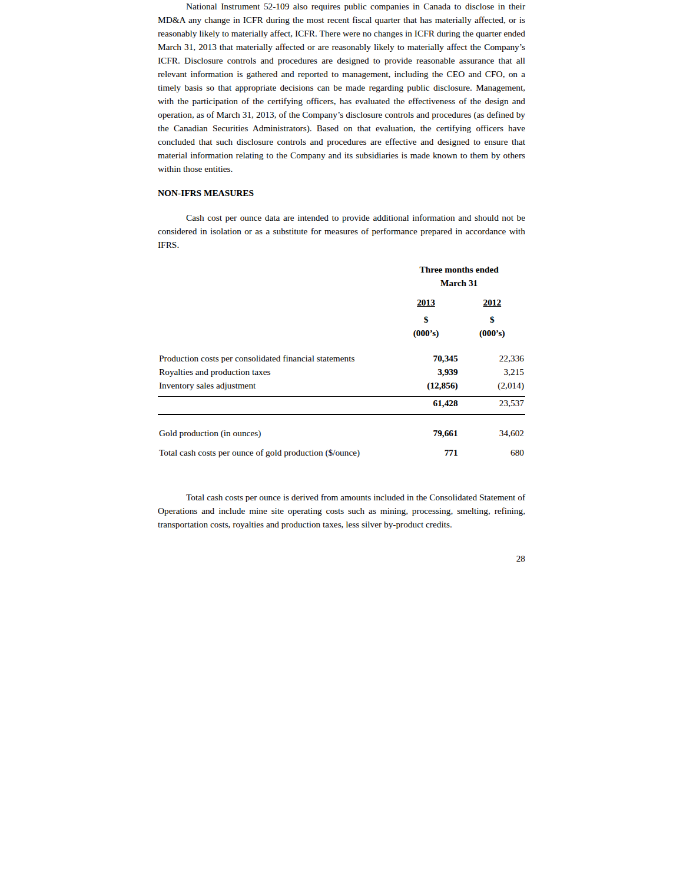National Instrument 52-109 also requires public companies in Canada to disclose in their MD&A any change in ICFR during the most recent fiscal quarter that has materially affected, or is reasonably likely to materially affect, ICFR. There were no changes in ICFR during the quarter ended March 31, 2013 that materially affected or are reasonably likely to materially affect the Company’s ICFR. Disclosure controls and procedures are designed to provide reasonable assurance that all relevant information is gathered and reported to management, including the CEO and CFO, on a timely basis so that appropriate decisions can be made regarding public disclosure. Management, with the participation of the certifying officers, has evaluated the effectiveness of the design and operation, as of March 31, 2013, of the Company’s disclosure controls and procedures (as defined by the Canadian Securities Administrators). Based on that evaluation, the certifying officers have concluded that such disclosure controls and procedures are effective and designed to ensure that material information relating to the Company and its subsidiaries is made known to them by others within those entities.
NON-IFRS MEASURES
Cash cost per ounce data are intended to provide additional information and should not be considered in isolation or as a substitute for measures of performance prepared in accordance with IFRS.
| | | Three months ended March 31 |
| | | 2013 | 2012 |
| | | $ (000’s) | $ (000’s) |
| Production costs per consolidated financial statements | | 70,345 | 22,336 |
| Royalties and production taxes | | 3,939 | 3,215 |
| Inventory sales adjustment | | (12,856) | (2,014) |
| | | 61,428 | 23,537 |
| Gold production (in ounces) | | 79,661 | 34,602 |
| Total cash costs per ounce of gold production ($/ounce) | | 771 | 680 |
Total cash costs per ounce is derived from amounts included in the Consolidated Statement of Operations and include mine site operating costs such as mining, processing, smelting, refining, transportation costs, royalties and production taxes, less silver by-product credits.
28